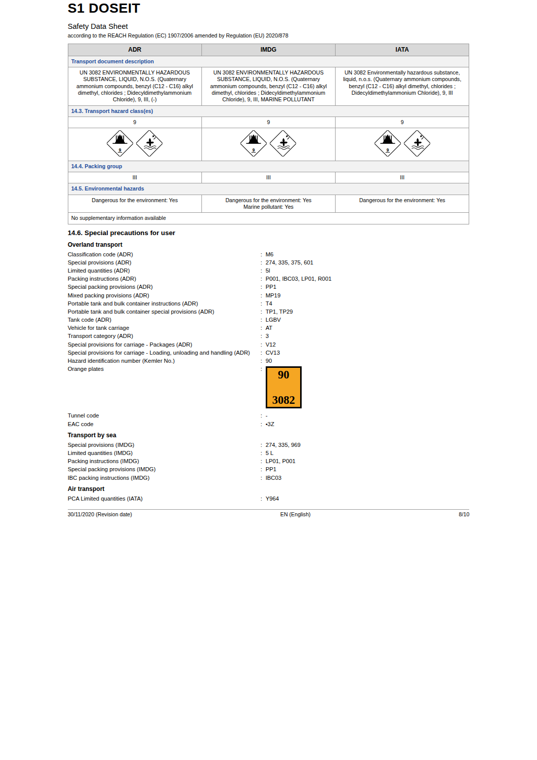S1 DOSEIT
Safety Data Sheet
according to the REACH Regulation (EC) 1907/2006 amended by Regulation (EU) 2020/878
| ADR | IMDG | IATA |
| --- | --- | --- |
| Transport document description |
| UN 3082 ENVIRONMENTALLY HAZARDOUS SUBSTANCE, LIQUID, N.O.S. (Quaternary ammonium compounds, benzyl (C12 - C16) alkyl dimethyl, chlorides ; Didecyldimethylammonium Chloride), 9, III, (-) | UN 3082 ENVIRONMENTALLY HAZARDOUS SUBSTANCE, LIQUID, N.O.S. (Quaternary ammonium compounds, benzyl (C12 - C16) alkyl dimethyl, chlorides ; Didecyldimethylammonium Chloride), 9, III, MARINE POLLUTANT | UN 3082 Environmentally hazardous substance, liquid, n.o.s. (Quaternary ammonium compounds, benzyl (C12 - C16) alkyl dimethyl, chlorides ; Didecyldimethylammonium Chloride), 9, III |
| 14.3. Transport hazard class(es) |
| 9 | 9 | 9 |
| 9 | 9 | 9 |
| 14.4. Packing group |
| III | III | III |
| 14.5. Environmental hazards |
| Dangerous for the environment: Yes | Dangerous for the environment: Yes Marine pollutant: Yes | Dangerous for the environment: Yes |
| No supplementary information available |
14.6. Special precautions for user
Overland transport
| Classification code (ADR) | : | M6 |
| Special provisions (ADR) | : | 274, 335, 375, 601 |
| Limited quantities (ADR) | : | 5l |
| Packing instructions (ADR) | : | P001, IBC03, LP01, R001 |
| Special packing provisions (ADR) | : | PP1 |
| Mixed packing provisions (ADR) | : | MP19 |
| Portable tank and bulk container instructions (ADR) | : | T4 |
| Portable tank and bulk container special provisions (ADR) | : | TP1, TP29 |
| Tank code (ADR) | : | LGBV |
| Vehicle for tank carriage | : | AT |
| Transport category (ADR) | : | 3 |
| Special provisions for carriage - Packages (ADR) | : | V12 |
| Special provisions for carriage - Loading, unloading and handling (ADR) | : | CV13 |
| Hazard identification number (Kemler No.) | : | 90 |
| Orange plates | : | 90 3082 |
| Tunnel code | : | - |
| EAC code | : | •3Z |
Transport by sea
| Special provisions (IMDG) | : | 274, 335, 969 |
| Limited quantities (IMDG) | : | 5 L |
| Packing instructions (IMDG) | : | LP01, P001 |
| Special packing provisions (IMDG) | : | PP1 |
| IBC packing instructions (IMDG) | : | IBC03 |
Air transport
| PCA Limited quantities (IATA) | : | Y964 |
30/11/2020 (Revision date)
EN (English)
8/10